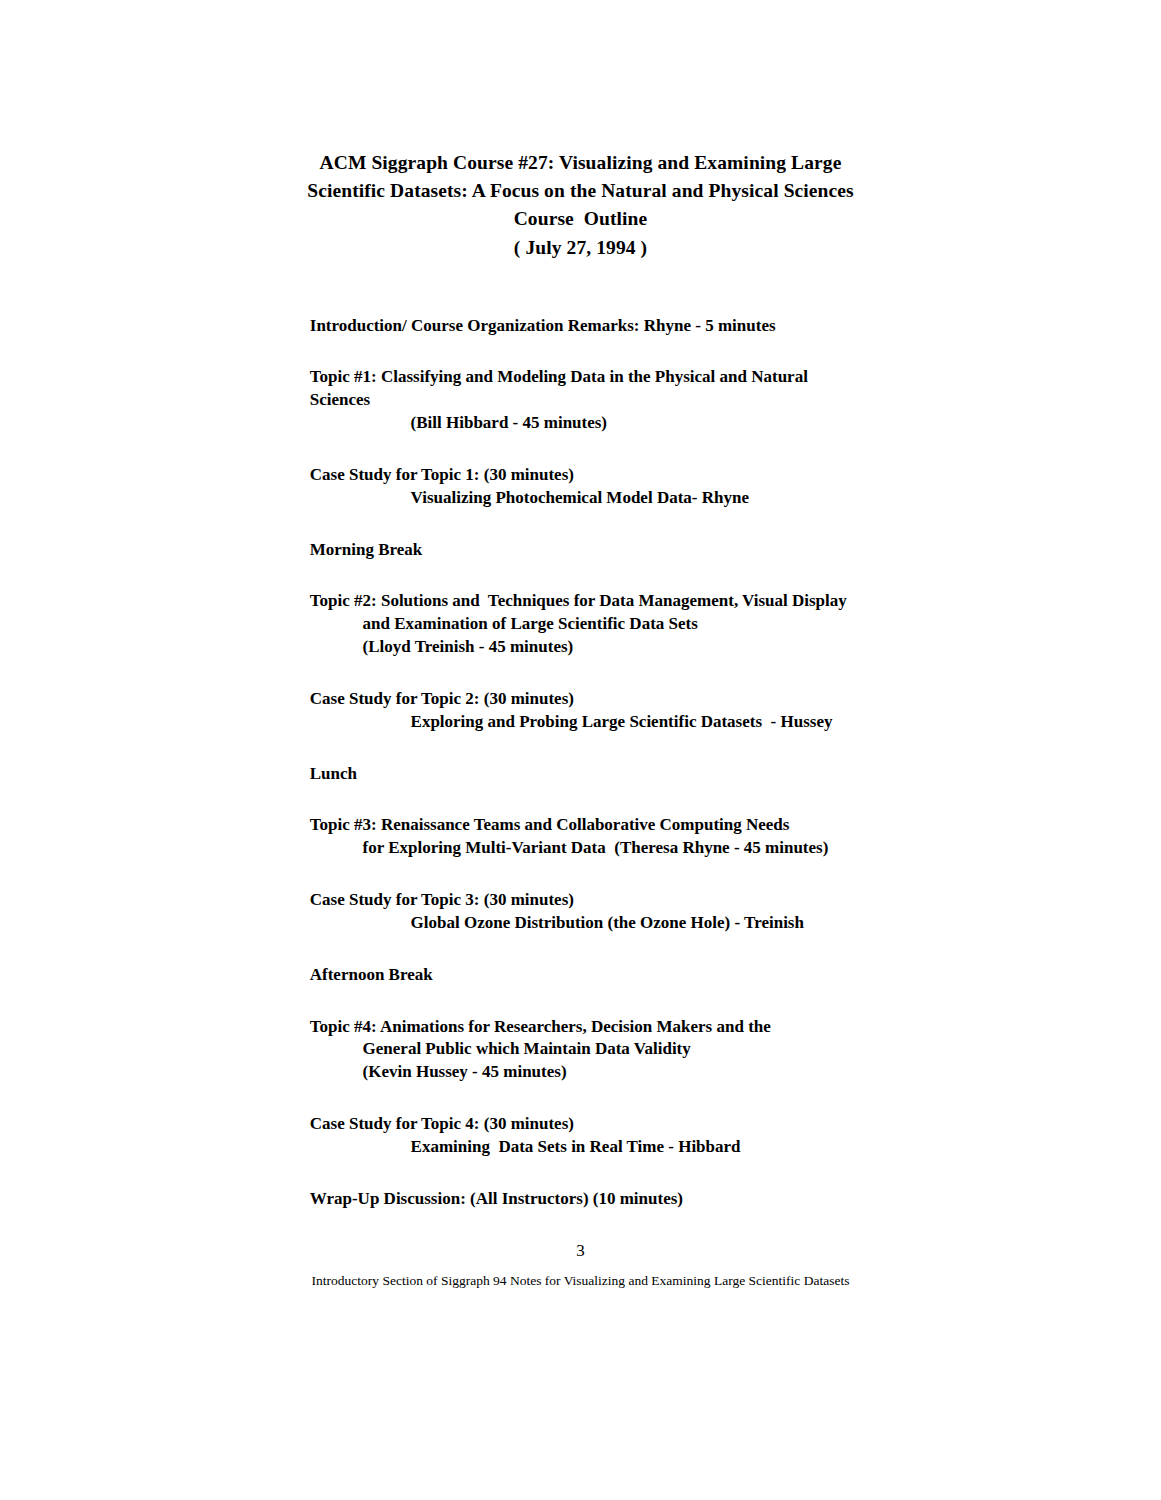ACM Siggraph Course #27: Visualizing and Examining Large
Scientific Datasets: A Focus on the Natural and Physical Sciences
Course Outline
( July 27, 1994 )
Introduction/ Course Organization Remarks: Rhyne - 5 minutes
Topic #1: Classifying and Modeling Data in the Physical and Natural Sciences (Bill Hibbard - 45 minutes)
Case Study for Topic 1: (30 minutes) Visualizing Photochemical Model Data- Rhyne
Morning Break
Topic #2: Solutions and Techniques for Data Management, Visual Display and Examination of Large Scientific Data Sets (Lloyd Treinish - 45 minutes)
Case Study for Topic 2: (30 minutes) Exploring and Probing Large Scientific Datasets - Hussey
Lunch
Topic #3: Renaissance Teams and Collaborative Computing Needs for Exploring Multi-Variant Data (Theresa Rhyne - 45 minutes)
Case Study for Topic 3: (30 minutes) Global Ozone Distribution (the Ozone Hole) - Treinish
Afternoon Break
Topic #4: Animations for Researchers, Decision Makers and the General Public which Maintain Data Validity (Kevin Hussey - 45 minutes)
Case Study for Topic 4: (30 minutes) Examining Data Sets in Real Time - Hibbard
Wrap-Up Discussion: (All Instructors) (10 minutes)
3
Introductory Section of Siggraph 94 Notes for Visualizing and Examining Large Scientific Datasets